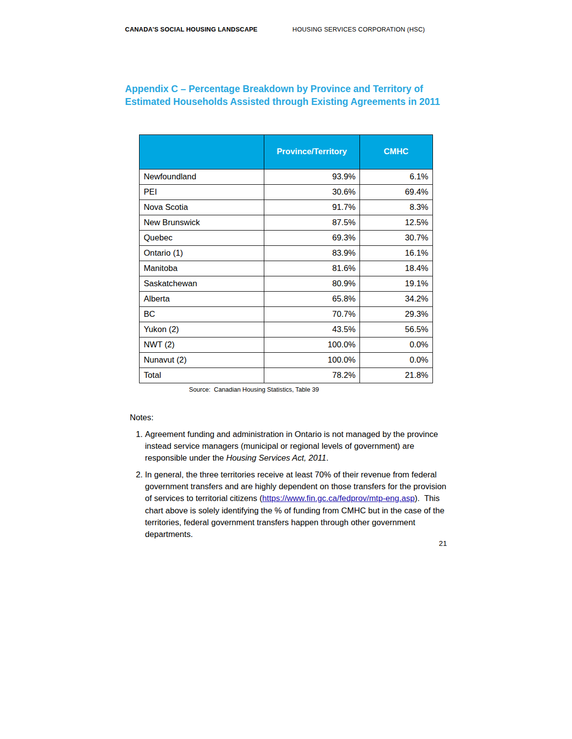CANADA’S SOCIAL HOUSING LANDSCAPE
HOUSING SERVICES CORPORATION (HSC)
Appendix C – Percentage Breakdown by Province and Territory of Estimated Households Assisted through Existing Agreements in 2011
| | Province/Territory | CMHC |
| --- | --- | --- |
| Newfoundland | 93.9% | 6.1% |
| PEI | 30.6% | 69.4% |
| Nova Scotia | 91.7% | 8.3% |
| New Brunswick | 87.5% | 12.5% |
| Quebec | 69.3% | 30.7% |
| Ontario (1) | 83.9% | 16.1% |
| Manitoba | 81.6% | 18.4% |
| Saskatchewan | 80.9% | 19.1% |
| Alberta | 65.8% | 34.2% |
| BC | 70.7% | 29.3% |
| Yukon (2) | 43.5% | 56.5% |
| NWT (2) | 100.0% | 0.0% |
| Nunavut (2) | 100.0% | 0.0% |
| Total | 78.2% | 21.8% |
Source: Canadian Housing Statistics, Table 39
Notes:
Agreement funding and administration in Ontario is not managed by the province instead service managers (municipal or regional levels of government) are responsible under the Housing Services Act, 2011.
In general, the three territories receive at least 70% of their revenue from federal government transfers and are highly dependent on those transfers for the provision of services to territorial citizens (https://www.fin.gc.ca/fedprov/mtp-eng.asp). This chart above is solely identifying the % of funding from CMHC but in the case of the territories, federal government transfers happen through other government departments.
21